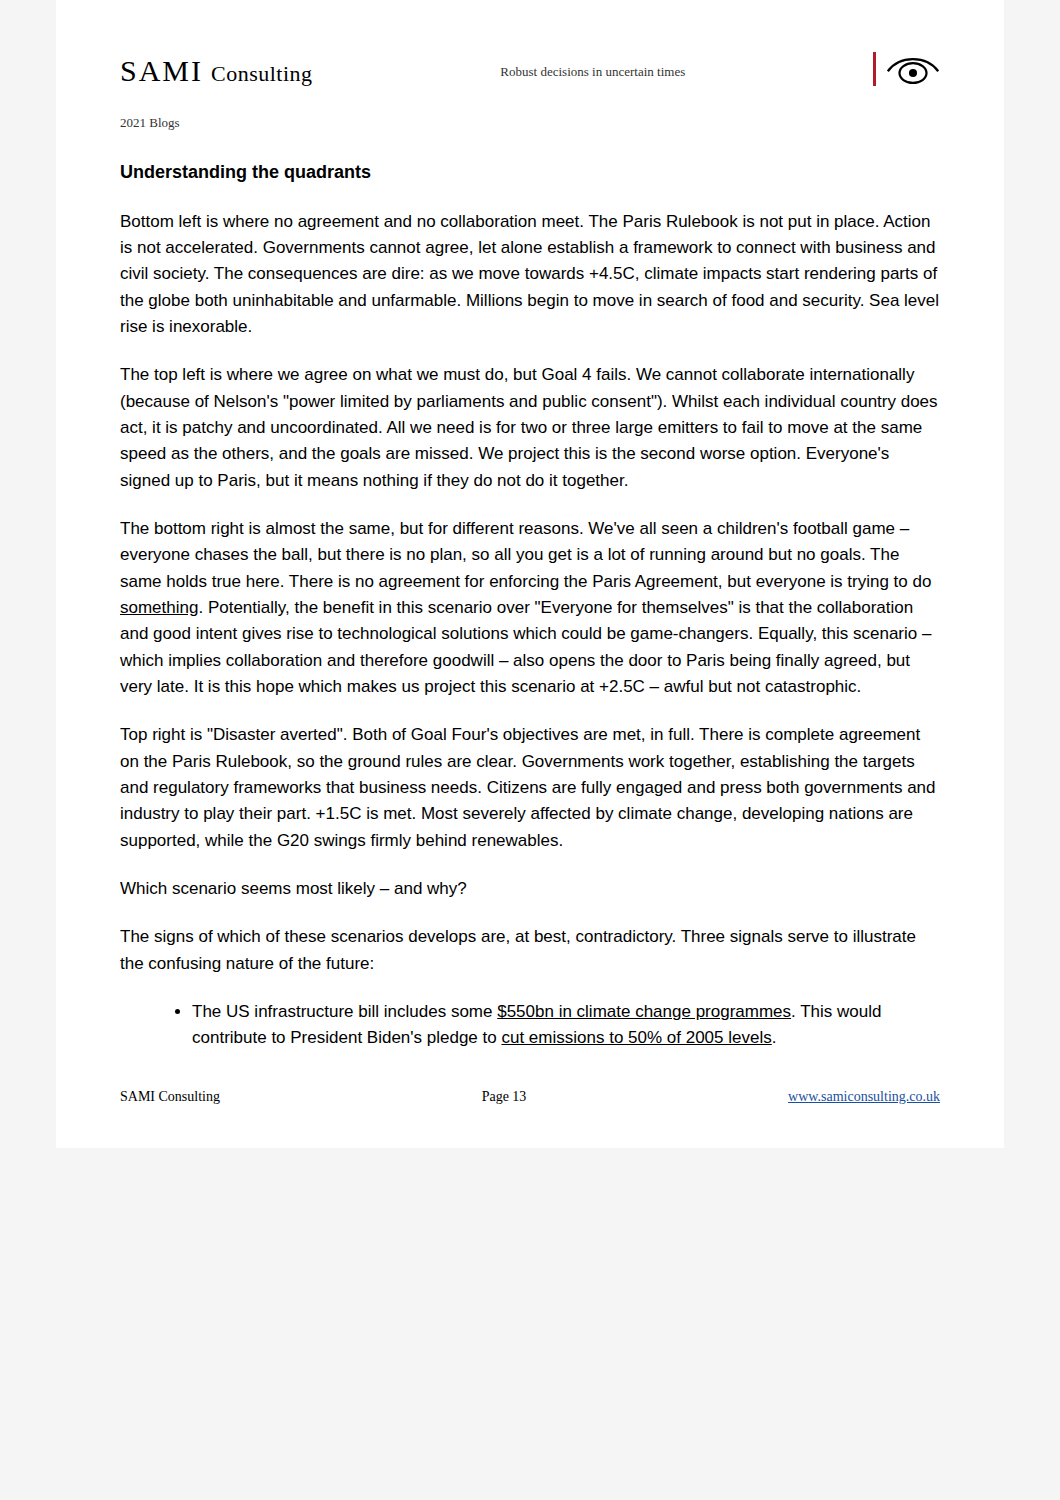SAMI Consulting
Robust decisions in uncertain times
2021 Blogs
Understanding the quadrants
Bottom left is where no agreement and no collaboration meet. The Paris Rulebook is not put in place. Action is not accelerated. Governments cannot agree, let alone establish a framework to connect with business and civil society. The consequences are dire: as we move towards +4.5C, climate impacts start rendering parts of the globe both uninhabitable and unfarmable. Millions begin to move in search of food and security. Sea level rise is inexorable.
The top left is where we agree on what we must do, but Goal 4 fails. We cannot collaborate internationally (because of Nelson's "power limited by parliaments and public consent"). Whilst each individual country does act, it is patchy and uncoordinated. All we need is for two or three large emitters to fail to move at the same speed as the others, and the goals are missed. We project this is the second worse option. Everyone's signed up to Paris, but it means nothing if they do not do it together.
The bottom right is almost the same, but for different reasons. We've all seen a children's football game – everyone chases the ball, but there is no plan, so all you get is a lot of running around but no goals. The same holds true here. There is no agreement for enforcing the Paris Agreement, but everyone is trying to do something. Potentially, the benefit in this scenario over "Everyone for themselves" is that the collaboration and good intent gives rise to technological solutions which could be game-changers. Equally, this scenario – which implies collaboration and therefore goodwill – also opens the door to Paris being finally agreed, but very late. It is this hope which makes us project this scenario at +2.5C – awful but not catastrophic.
Top right is "Disaster averted". Both of Goal Four's objectives are met, in full. There is complete agreement on the Paris Rulebook, so the ground rules are clear. Governments work together, establishing the targets and regulatory frameworks that business needs. Citizens are fully engaged and press both governments and industry to play their part. +1.5C is met. Most severely affected by climate change, developing nations are supported, while the G20 swings firmly behind renewables.
Which scenario seems most likely – and why?
The signs of which of these scenarios develops are, at best, contradictory. Three signals serve to illustrate the confusing nature of the future:
The US infrastructure bill includes some $550bn in climate change programmes. This would contribute to President Biden's pledge to cut emissions to 50% of 2005 levels.
SAMI Consulting
Page 13
www.samiconsulting.co.uk